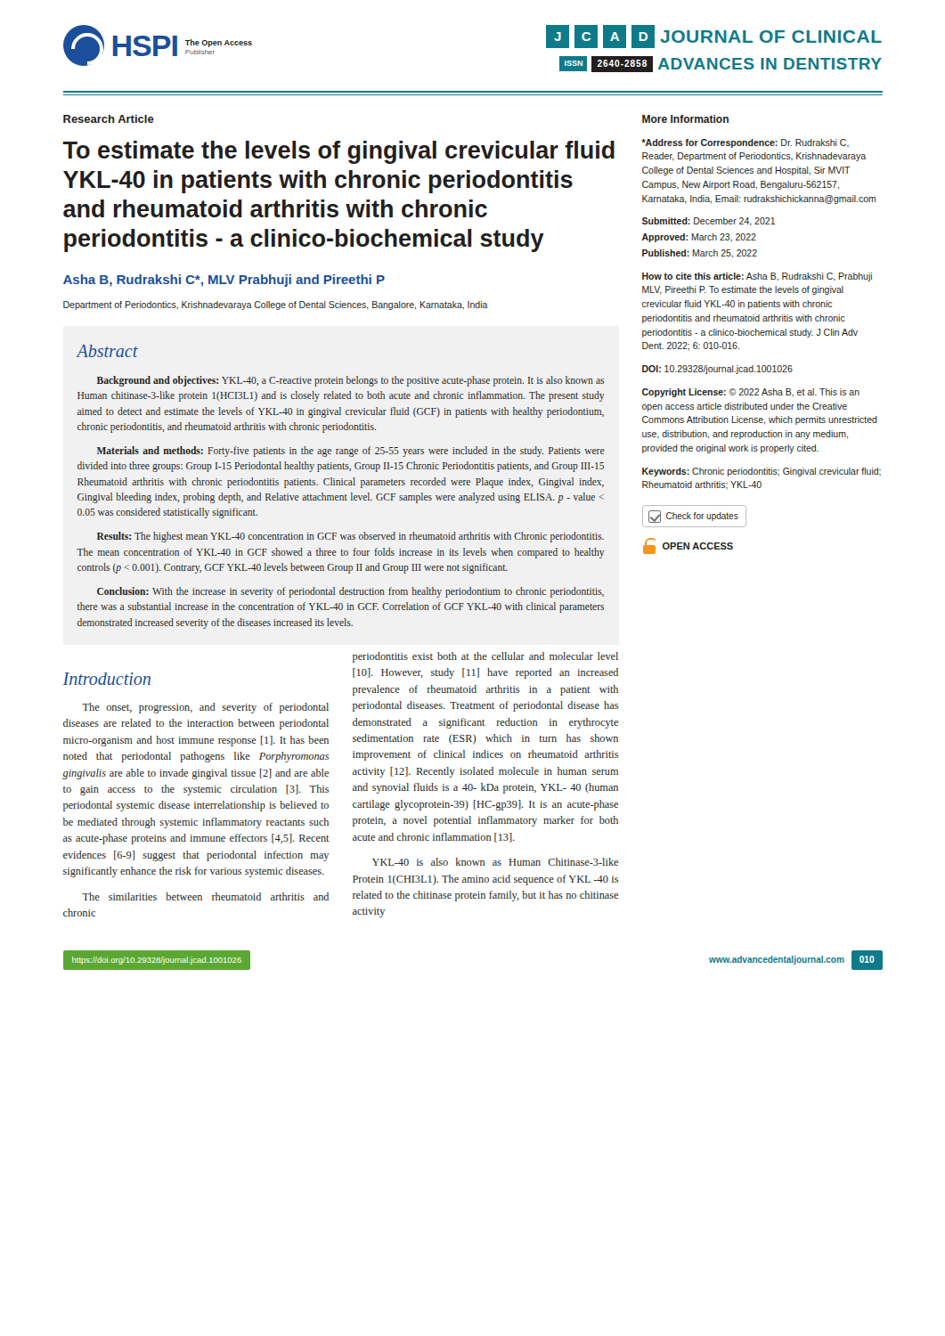HSPI
The Open Access Publisher
J
C
A
D
JOURNAL OF CLINICAL
ISSN 2640-2858 ADVANCES IN DENTISTRY
Research Article
To estimate the levels of gingival crevicular fluid YKL-40 in patients with chronic periodontitis and rheumatoid arthritis with chronic periodontitis - a clinico-biochemical study
Asha B, Rudrakshi C*, MLV Prabhuji and Pireethi P
Department of Periodontics, Krishnadevaraya College of Dental Sciences, Bangalore, Karnataka, India
Abstract
Background and objectives: YKL-40, a C-reactive protein belongs to the positive acute-phase protein. It is also known as Human chitinase-3-like protein 1(HCI3L1) and is closely related to both acute and chronic inflammation. The present study aimed to detect and estimate the levels of YKL-40 in gingival crevicular fluid (GCF) in patients with healthy periodontium, chronic periodontitis, and rheumatoid arthritis with chronic periodontitis.
Materials and methods: Forty-five patients in the age range of 25-55 years were included in the study. Patients were divided into three groups: Group I-15 Periodontal healthy patients, Group II-15 Chronic Periodontitis patients, and Group III-15 Rheumatoid arthritis with chronic periodontitis patients. Clinical parameters recorded were Plaque index, Gingival index, Gingival bleeding index, probing depth, and Relative attachment level. GCF samples were analyzed using ELISA. p - value < 0.05 was considered statistically significant.
Results: The highest mean YKL-40 concentration in GCF was observed in rheumatoid arthritis with Chronic periodontitis. The mean concentration of YKL-40 in GCF showed a three to four folds increase in its levels when compared to healthy controls (p < 0.001). Contrary, GCF YKL-40 levels between Group II and Group III were not significant.
Conclusion: With the increase in severity of periodontal destruction from healthy periodontium to chronic periodontitis, there was a substantial increase in the concentration of YKL-40 in GCF. Correlation of GCF YKL-40 with clinical parameters demonstrated increased severity of the diseases increased its levels.
Introduction
The onset, progression, and severity of periodontal diseases are related to the interaction between periodontal micro-organism and host immune response [1]. It has been noted that periodontal pathogens like Porphyromonas gingivalis are able to invade gingival tissue [2] and are able to gain access to the systemic circulation [3]. This periodontal systemic disease interrelationship is believed to be mediated through systemic inflammatory reactants such as acute-phase proteins and immune effectors [4,5]. Recent evidences [6-9] suggest that periodontal infection may significantly enhance the risk for various systemic diseases.
The similarities between rheumatoid arthritis and chronic
periodontitis exist both at the cellular and molecular level [10]. However, study [11] have reported an increased prevalence of rheumatoid arthritis in a patient with periodontal diseases. Treatment of periodontal disease has demonstrated a significant reduction in erythrocyte sedimentation rate (ESR) which in turn has shown improvement of clinical indices on rheumatoid arthritis activity [12]. Recently isolated molecule in human serum and synovial fluids is a 40- kDa protein, YKL- 40 (human cartilage glycoprotein-39) [HC-gp39]. It is an acute-phase protein, a novel potential inflammatory marker for both acute and chronic inflammation [13].
YKL-40 is also known as Human Chitinase-3-like Protein 1(CHI3L1). The amino acid sequence of YKL -40 is related to the chitinase protein family, but it has no chitinase activity
More Information
*Address for Correspondence: Dr. Rudrakshi C, Reader, Department of Periodontics, Krishnadevaraya College of Dental Sciences and Hospital, Sir MVIT Campus, New Airport Road, Bengaluru-562157, Karnataka, India, Email: rudrakshichickanna@gmail.com
Submitted: December 24, 2021
Approved: March 23, 2022
Published: March 25, 2022
How to cite this article: Asha B, Rudrakshi C, Prabhuji MLV, Pireethi P. To estimate the levels of gingival crevicular fluid YKL-40 in patients with chronic periodontitis and rheumatoid arthritis with chronic periodontitis - a clinico-biochemical study. J Clin Adv Dent. 2022; 6: 010-016.
DOI: 10.29328/journal.jcad.1001026
Copyright License: © 2022 Asha B, et al. This is an open access article distributed under the Creative Commons Attribution License, which permits unrestricted use, distribution, and reproduction in any medium, provided the original work is properly cited.
Keywords: Chronic periodontitis; Gingival crevicular fluid; Rheumatoid arthritis; YKL-40
Check for updates
OPEN ACCESS
https://doi.org/10.29328/journal.jcad.1001026
www.advancedentaljournal.com 010